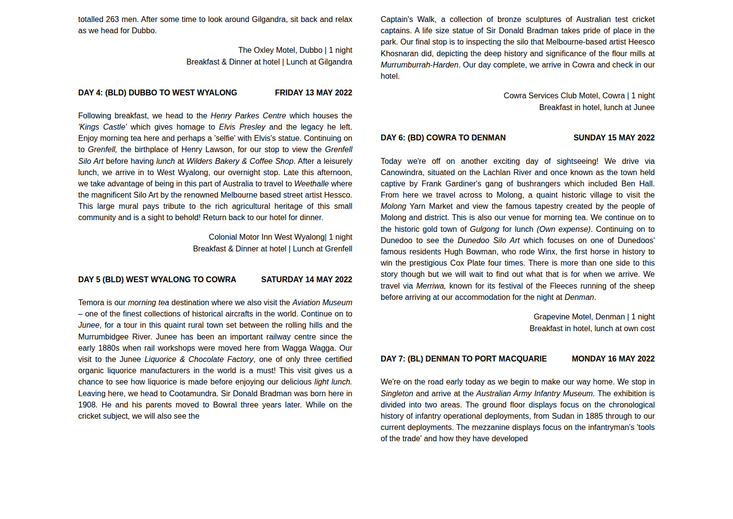totalled 263 men. After some time to look around Gilgandra, sit back and relax as we head for Dubbo.
The Oxley Motel, Dubbo | 1 night Breakfast & Dinner at hotel | Lunch at Gilgandra
Day 4: (BLD) Dubbo to West Wyalong Friday 13 May 2022
Following breakfast, we head to the Henry Parkes Centre which houses the 'Kings Castle' which gives homage to Elvis Presley and the legacy he left. Enjoy morning tea here and perhaps a 'selfie' with Elvis's statue. Continuing on to Grenfell, the birthplace of Henry Lawson, for our stop to view the Grenfell Silo Art before having lunch at Wilders Bakery & Coffee Shop. After a leisurely lunch, we arrive in to West Wyalong, our overnight stop. Late this afternoon, we take advantage of being in this part of Australia to travel to Weethalle where the magnificent Silo Art by the renowned Melbourne based street artist Hessco. This large mural pays tribute to the rich agricultural heritage of this small community and is a sight to behold! Return back to our hotel for dinner.
Colonial Motor Inn West Wyalong| 1 night Breakfast & Dinner at hotel | Lunch at Grenfell
Day 5 (BLD) West Wyalong to Cowra Saturday 14 May 2022
Temora is our morning tea destination where we also visit the Aviation Museum – one of the finest collections of historical aircrafts in the world. Continue on to Junee, for a tour in this quaint rural town set between the rolling hills and the Murrumbidgee River. Junee has been an important railway centre since the early 1880s when rail workshops were moved here from Wagga Wagga. Our visit to the Junee Liquorice & Chocolate Factory, one of only three certified organic liquorice manufacturers in the world is a must! This visit gives us a chance to see how liquorice is made before enjoying our delicious light lunch. Leaving here, we head to Cootamundra. Sir Donald Bradman was born here in 1908. He and his parents moved to Bowral three years later. While on the cricket subject, we will also see the
Captain's Walk, a collection of bronze sculptures of Australian test cricket captains. A life size statue of Sir Donald Bradman takes pride of place in the park. Our final stop is to inspecting the silo that Melbourne-based artist Heesco Khosnaran did, depicting the deep history and significance of the flour mills at Murrumburrah-Harden. Our day complete, we arrive in Cowra and check in our hotel.
Cowra Services Club Motel, Cowra | 1 night Breakfast in hotel, lunch at Junee
Day 6: (BD) Cowra to Denman Sunday 15 May 2022
Today we're off on another exciting day of sightseeing! We drive via Canowindra, situated on the Lachlan River and once known as the town held captive by Frank Gardiner's gang of bushrangers which included Ben Hall. From here we travel across to Molong, a quaint historic village to visit the Molong Yarn Market and view the famous tapestry created by the people of Molong and district. This is also our venue for morning tea. We continue on to the historic gold town of Gulgong for lunch (Own expense). Continuing on to Dunedoo to see the Dunedoo Silo Art which focuses on one of Dunedoos' famous residents Hugh Bowman, who rode Winx, the first horse in history to win the prestigious Cox Plate four times. There is more than one side to this story though but we will wait to find out what that is for when we arrive. We travel via Merriwa, known for its festival of the Fleeces running of the sheep before arriving at our accommodation for the night at Denman.
Grapevine Motel, Denman | 1 night Breakfast in hotel, lunch at own cost
Day 7: (BL) Denman to Port Macquarie Monday 16 May 2022
We're on the road early today as we begin to make our way home. We stop in Singleton and arrive at the Australian Army Infantry Museum. The exhibition is divided into two areas. The ground floor displays focus on the chronological history of infantry operational deployments, from Sudan in 1885 through to our current deployments. The mezzanine displays focus on the infantryman's 'tools of the trade' and how they have developed